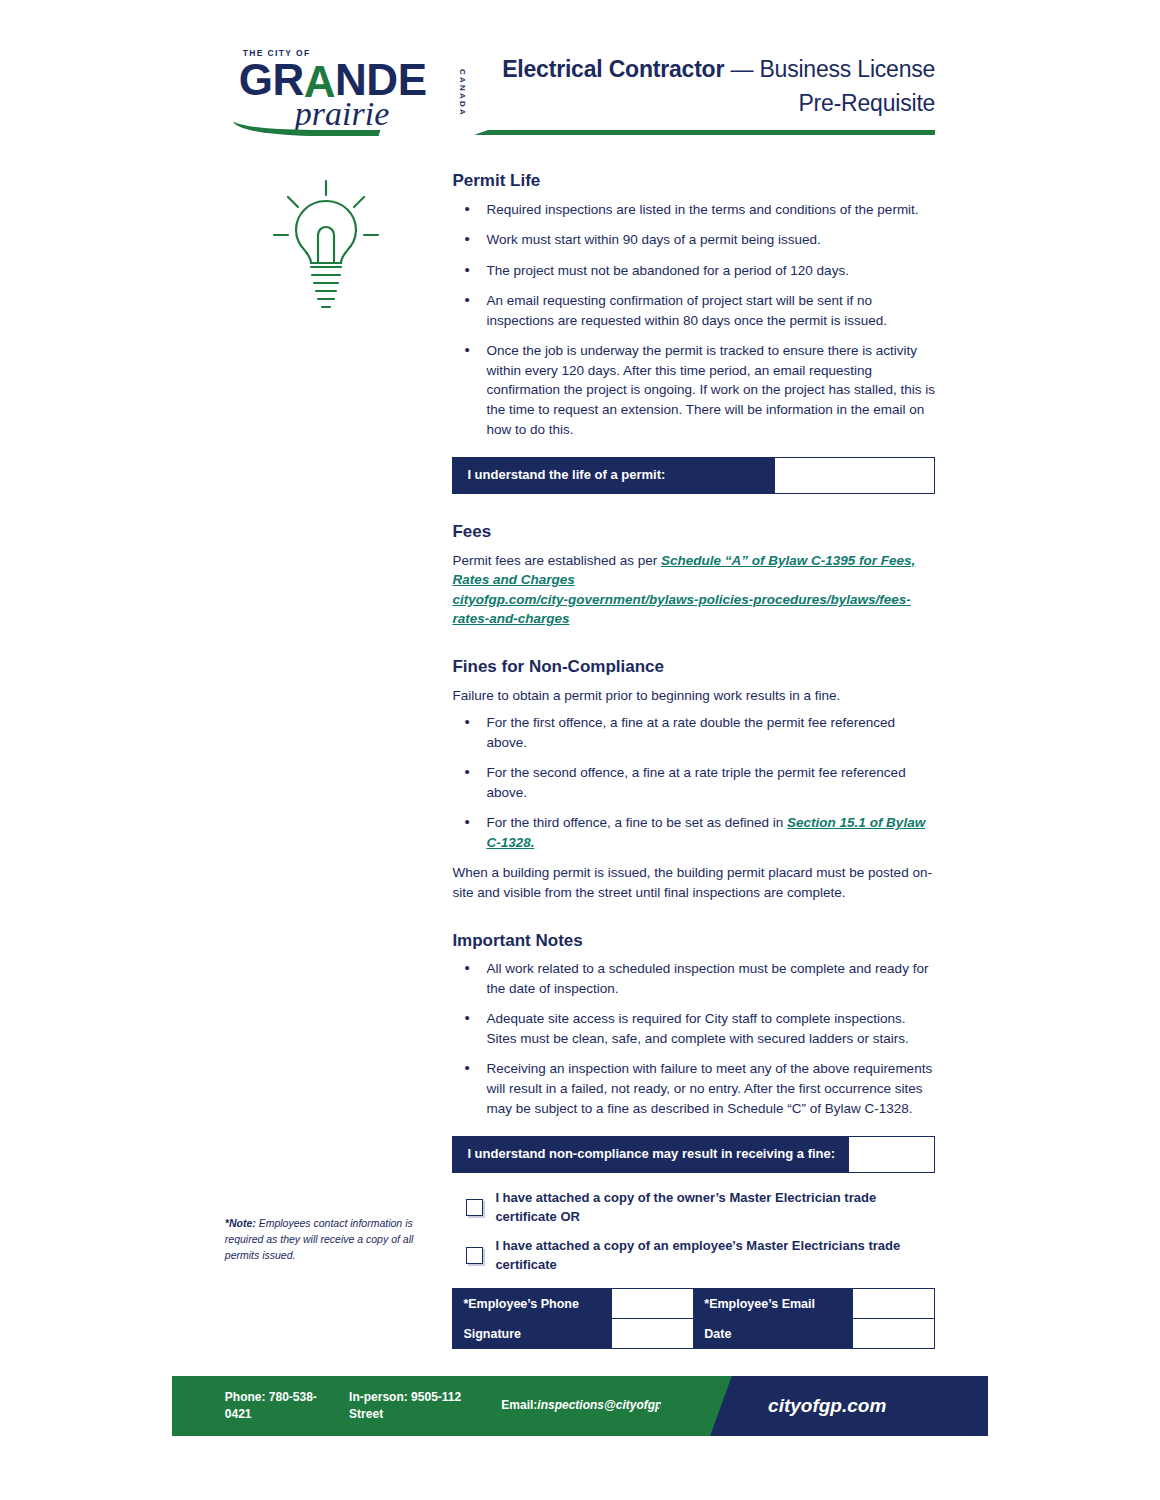THE CITY OF
GRANDE
prairie
CANADA
Electrical Contractor — Business License Pre-Requisite
*Note: Employees contact information is required as they will receive a copy of all permits issued.
Permit Life
Required inspections are listed in the terms and conditions of the permit.
Work must start within 90 days of a permit being issued.
The project must not be abandoned for a period of 120 days.
An email requesting confirmation of project start will be sent if no inspections are requested within 80 days once the permit is issued.
Once the job is underway the permit is tracked to ensure there is activity within every 120 days. After this time period, an email requesting confirmation the project is ongoing. If work on the project has stalled, this is the time to request an extension. There will be information in the email on how to do this.
I understand the life of a permit:
Fees
Permit fees are established as per Schedule “A” of Bylaw C-1395 for Fees, Rates and Charges
cityofgp.com/city-government/bylaws-policies-procedures/bylaws/fees-rates-and-charges
Fines for Non-Compliance
Failure to obtain a permit prior to beginning work results in a fine.
For the first offence, a fine at a rate double the permit fee referenced above.
For the second offence, a fine at a rate triple the permit fee referenced above.
For the third offence, a fine to be set as defined in Section 15.1 of Bylaw C-1328.
When a building permit is issued, the building permit placard must be posted on-site and visible from the street until final inspections are complete.
Important Notes
All work related to a scheduled inspection must be complete and ready for the date of inspection.
Adequate site access is required for City staff to complete inspections. Sites must be clean, safe, and complete with secured ladders or stairs.
Receiving an inspection with failure to meet any of the above requirements will result in a failed, not ready, or no entry. After the first occurrence sites may be subject to a fine as described in Schedule “C” of Bylaw C-1328.
I understand non-compliance may result in receiving a fine:
I have attached a copy of the owner’s Master Electrician trade certificate OR
I have attached a copy of an employee’s Master Electricians trade certificate
| *Employee’s Phone | | *Employee’s Email | |
| Signature | | Date | |
Phone: 780-538-0421 In-person: 9505-112 Street Email: inspections@cityofgp.com
cityofgp.com